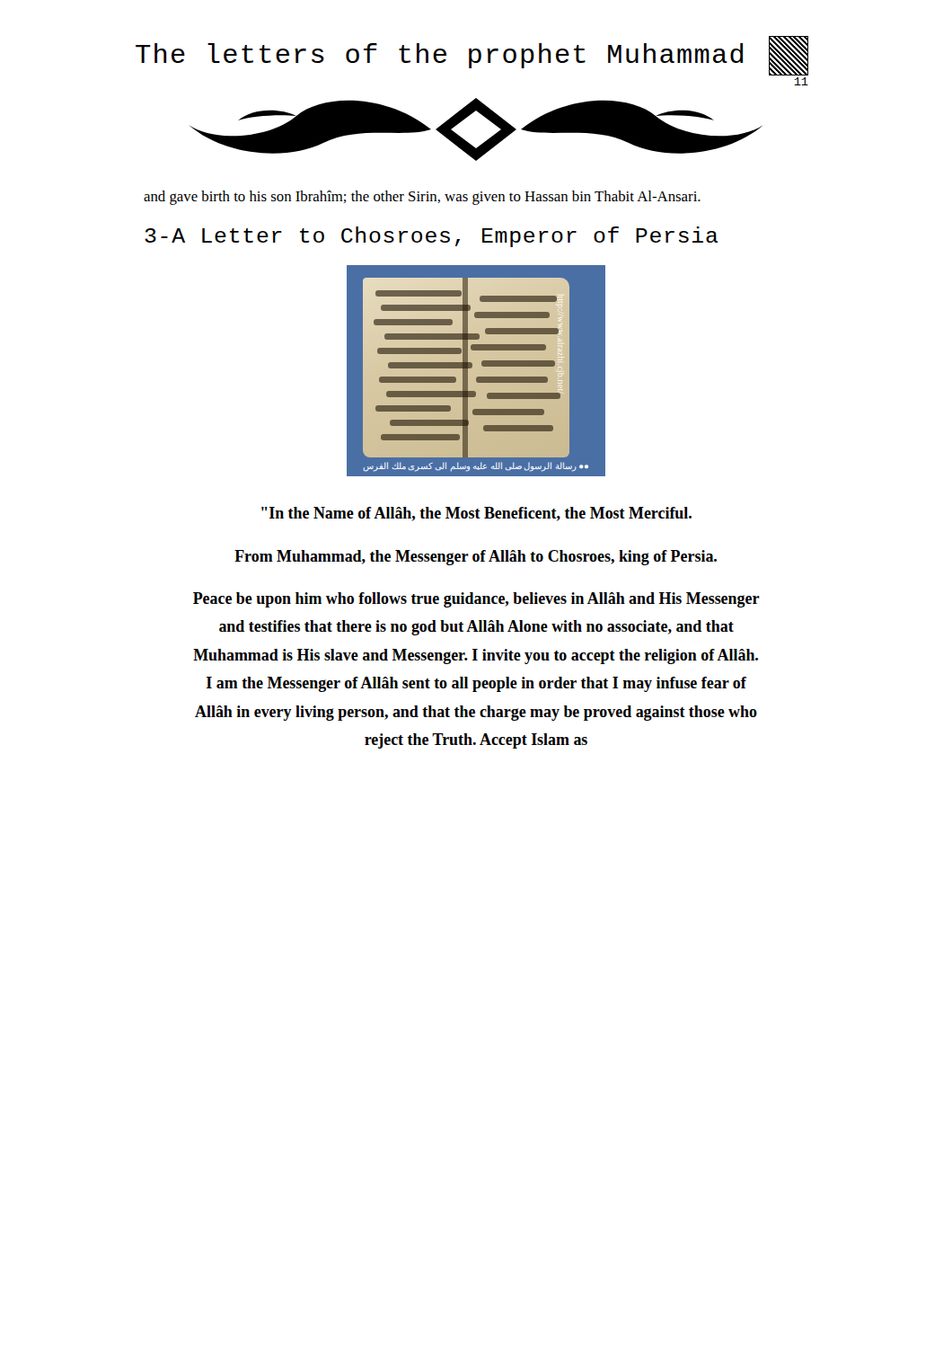The letters of the prophet Muhammad
11
and gave birth to his son Ibrahîm; the other Sirin, was given to Hassan bin Thabit Al-Ansari.
3-A Letter to Chosroes, Emperor of Persia
http://www.alrazhi.cjb.net/
●● رسالة الرسول صلى الله عليه وسلم الى كسرى ملك الفرس
"In the Name of Allâh, the Most Beneficent, the Most Merciful.
From Muhammad, the Messenger of Allâh to Chosroes, king of Persia.
Peace be upon him who follows true guidance, believes in Allâh and His Messenger and testifies that there is no god but Allâh Alone with no associate, and that Muhammad is His slave and Messenger. I invite you to accept the religion of Allâh. I am the Messenger of Allâh sent to all people in order that I may infuse fear of Allâh in every living person, and that the charge may be proved against those who reject the Truth. Accept Islam as